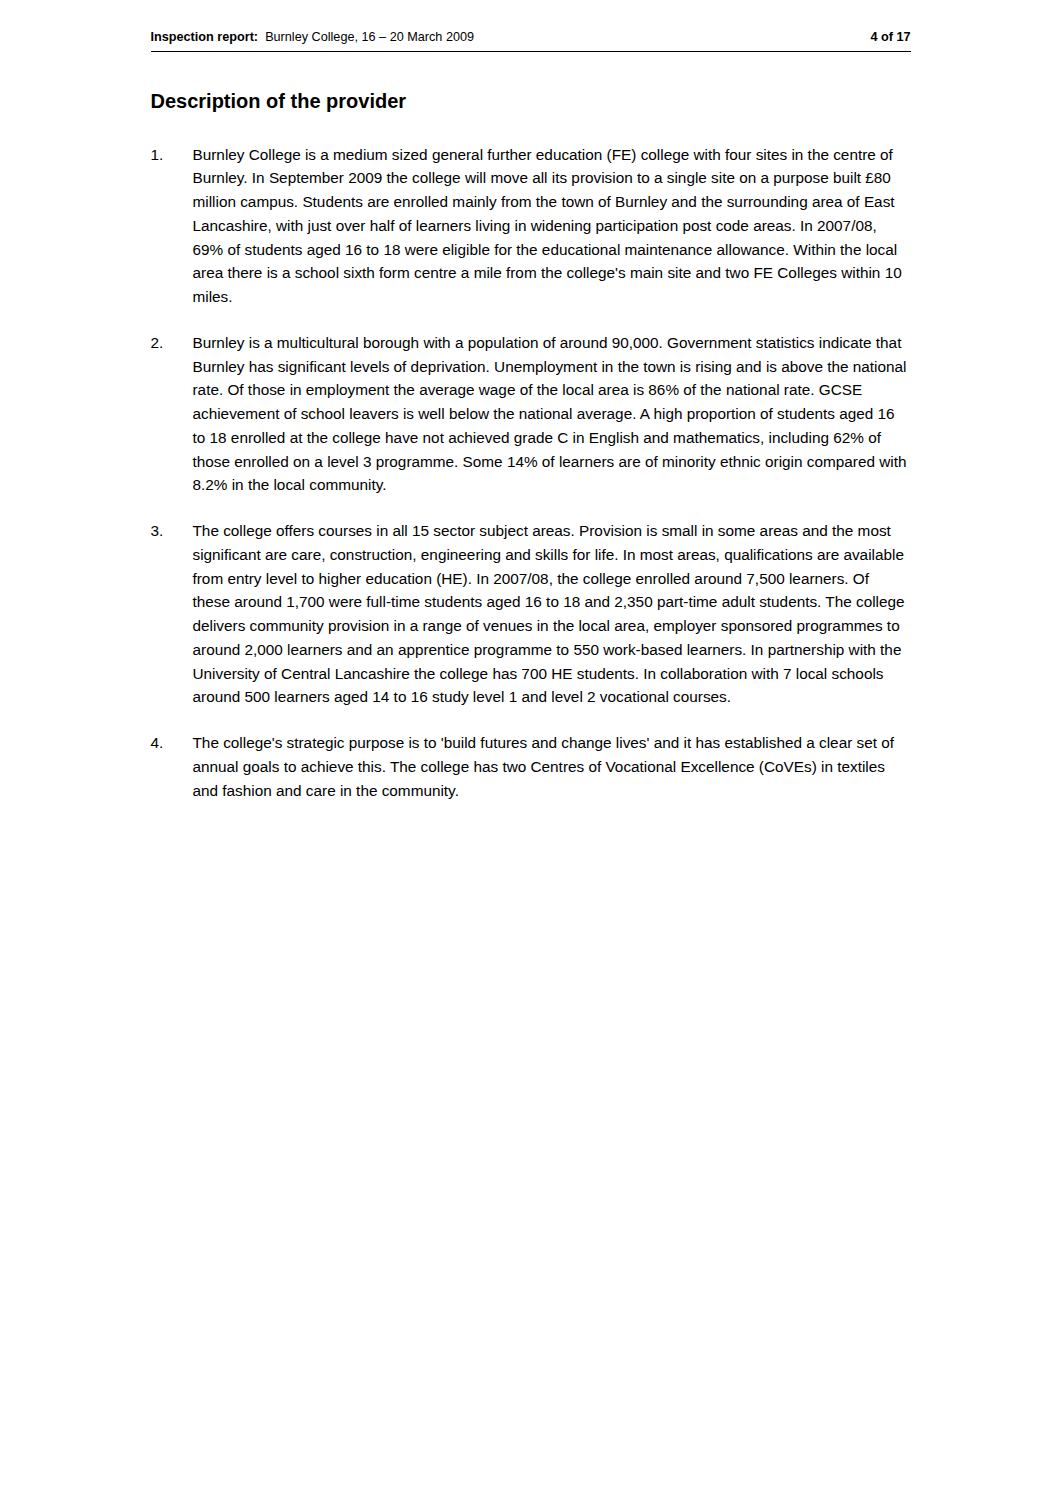Inspection report: Burnley College, 16 – 20 March 2009
4 of 17
Description of the provider
Burnley College is a medium sized general further education (FE) college with four sites in the centre of Burnley. In September 2009 the college will move all its provision to a single site on a purpose built £80 million campus. Students are enrolled mainly from the town of Burnley and the surrounding area of East Lancashire, with just over half of learners living in widening participation post code areas. In 2007/08, 69% of students aged 16 to 18 were eligible for the educational maintenance allowance. Within the local area there is a school sixth form centre a mile from the college's main site and two FE Colleges within 10 miles.
Burnley is a multicultural borough with a population of around 90,000. Government statistics indicate that Burnley has significant levels of deprivation. Unemployment in the town is rising and is above the national rate. Of those in employment the average wage of the local area is 86% of the national rate. GCSE achievement of school leavers is well below the national average. A high proportion of students aged 16 to 18 enrolled at the college have not achieved grade C in English and mathematics, including 62% of those enrolled on a level 3 programme. Some 14% of learners are of minority ethnic origin compared with 8.2% in the local community.
The college offers courses in all 15 sector subject areas. Provision is small in some areas and the most significant are care, construction, engineering and skills for life. In most areas, qualifications are available from entry level to higher education (HE). In 2007/08, the college enrolled around 7,500 learners. Of these around 1,700 were full-time students aged 16 to 18 and 2,350 part-time adult students. The college delivers community provision in a range of venues in the local area, employer sponsored programmes to around 2,000 learners and an apprentice programme to 550 work-based learners. In partnership with the University of Central Lancashire the college has 700 HE students. In collaboration with 7 local schools around 500 learners aged 14 to 16 study level 1 and level 2 vocational courses.
The college's strategic purpose is to 'build futures and change lives' and it has established a clear set of annual goals to achieve this. The college has two Centres of Vocational Excellence (CoVEs) in textiles and fashion and care in the community.